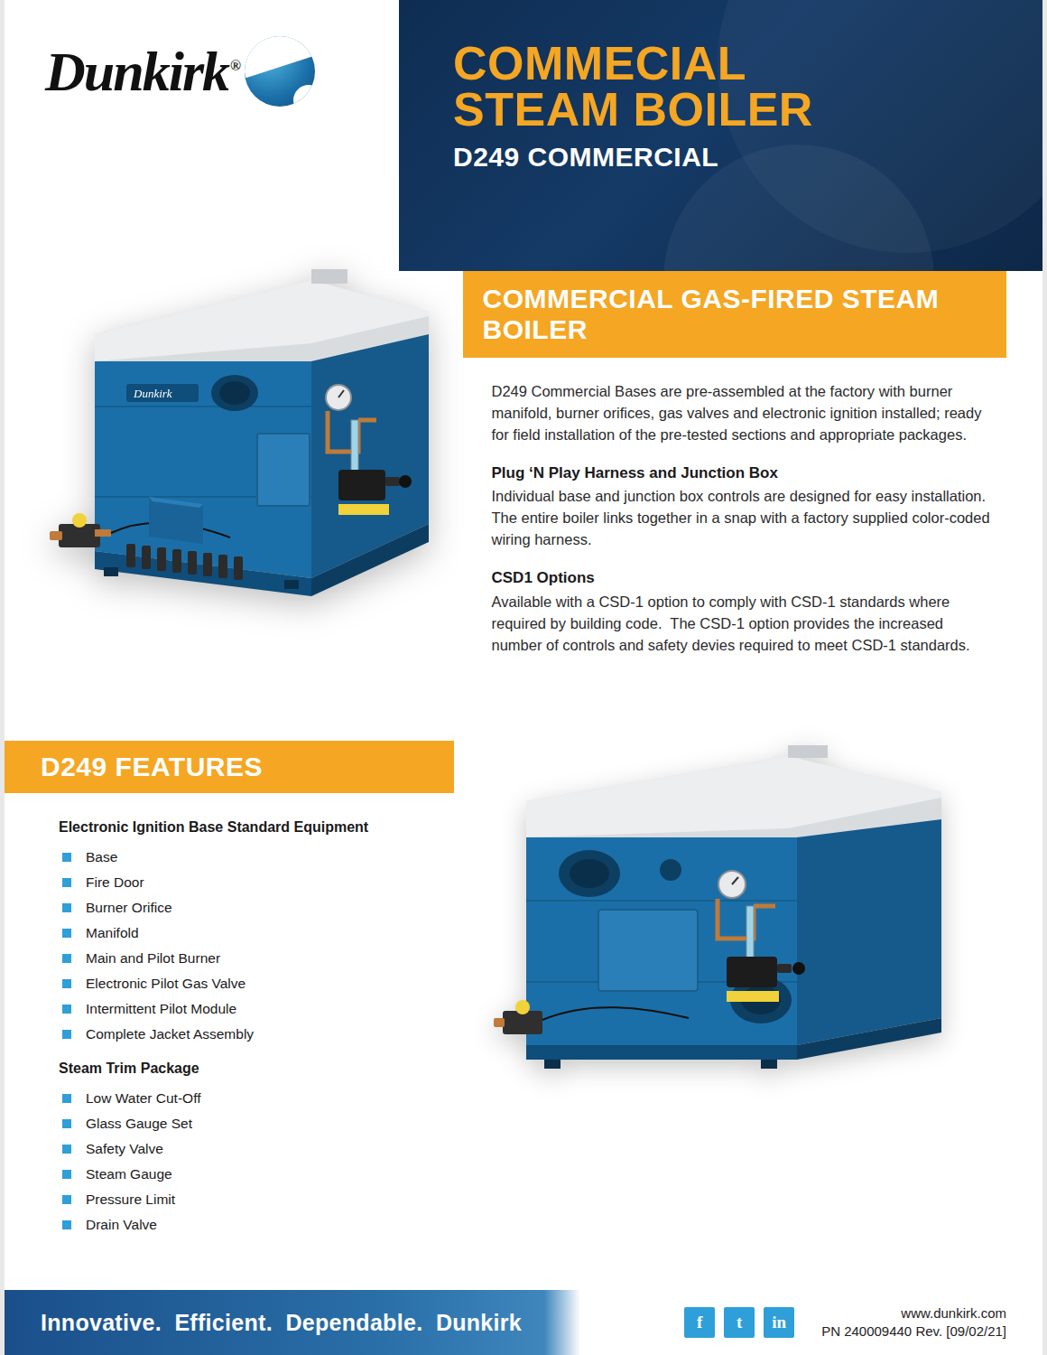Dunkirk®
Commecial
Steam Boiler
D249 Commercial
Dunkirk D249 commercial gas-fired steam boiler Dunkirk
D249 Features
Electronic Ignition Base Standard Equipment
Base
Fire Door
Burner Orifice
Manifold
Main and Pilot Burner
Electronic Pilot Gas Valve
Intermittent Pilot Module
Complete Jacket Assembly
Steam Trim Package
Low Water Cut-Off
Glass Gauge Set
Safety Valve
Steam Gauge
Pressure Limit
Drain Valve
Commercial Gas-Fired Steam Boiler
D249 Commercial Bases are pre-assembled at the factory with burner manifold, burner orifices, gas valves and electronic ignition installed; ready for field installation of the pre-tested sections and appropriate packages.
Plug ‘N Play Harness and Junction Box
Individual base and junction box controls are designed for easy installation.
The entire boiler links together in a snap with a factory supplied color-coded wiring harness.
CSD1 Options
Available with a CSD-1 option to comply with CSD-1 standards where required by building code. The CSD-1 option provides the increased number of controls and safety devies required to meet CSD-1 standards.
D249 boiler front view with controls and junction box
Innovative. Efficient. Dependable. Dunkirk
f t in
www.dunkirk.com
PN 240009440 Rev. [09/02/21]